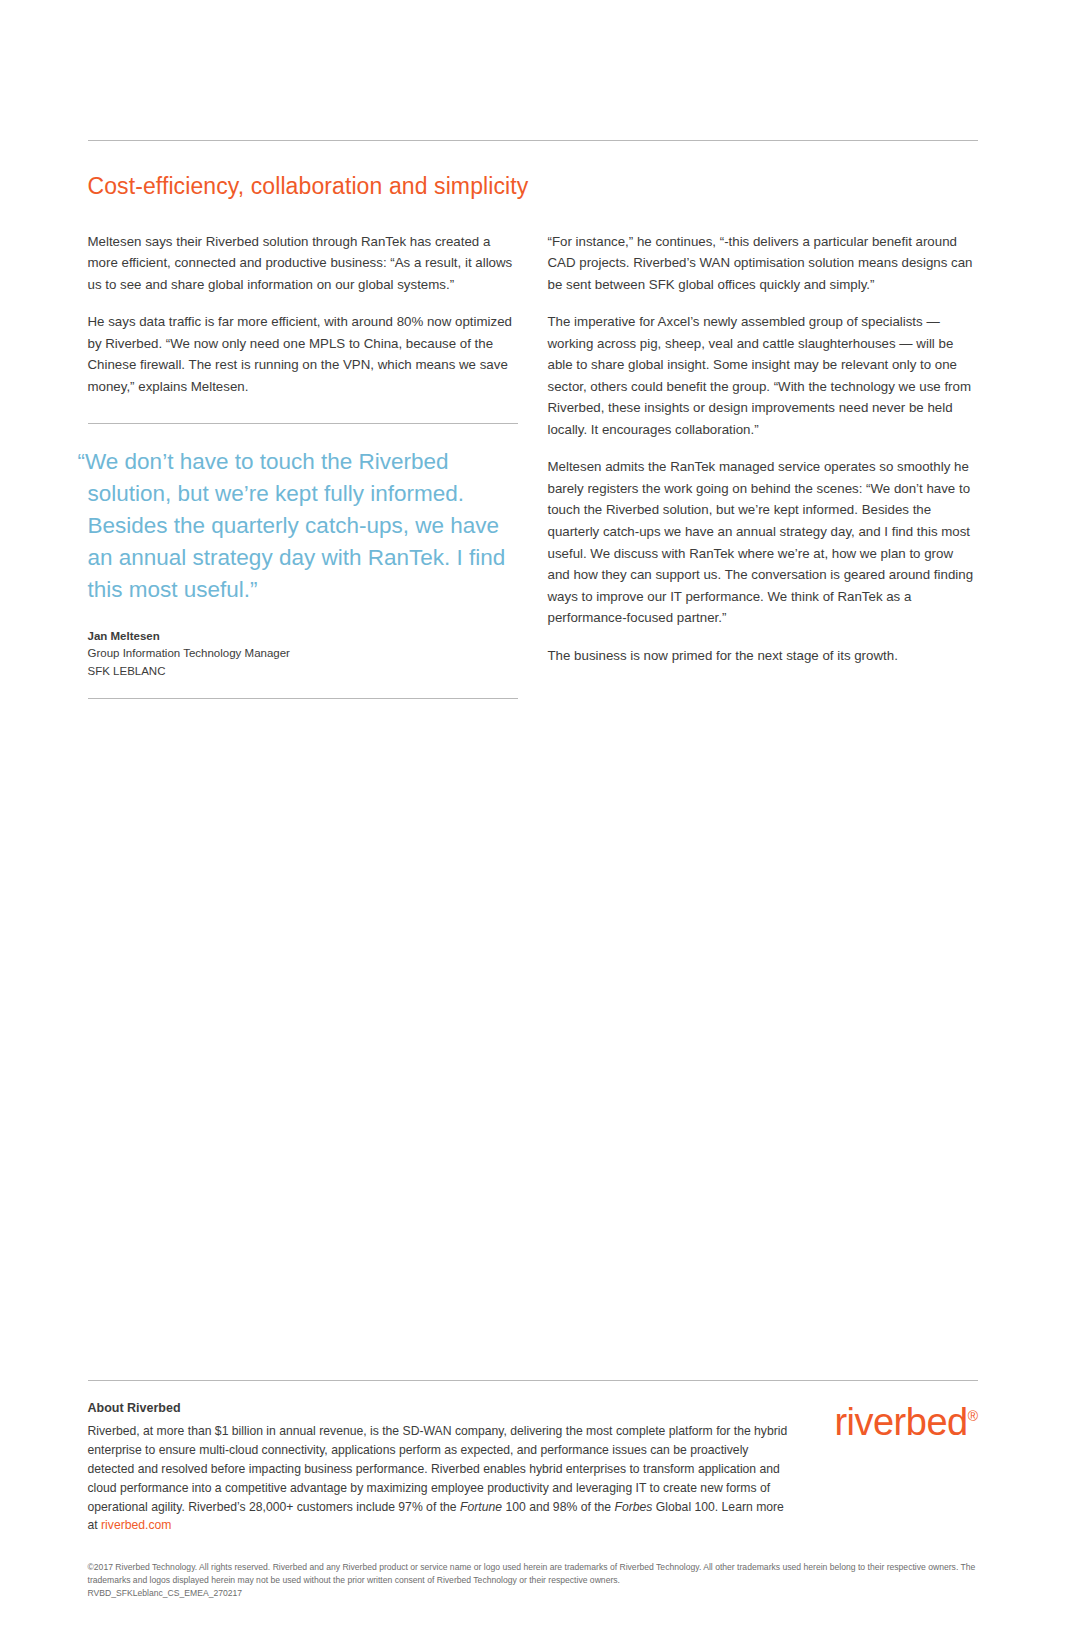Cost-efficiency, collaboration and simplicity
Meltesen says their Riverbed solution through RanTek has created a more efficient, connected and productive business: “As a result, it allows us to see and share global information on our global systems.”
He says data traffic is far more efficient, with around 80% now optimized by Riverbed. “We now only need one MPLS to China, because of the Chinese firewall. The rest is running on the VPN, which means we save money,” explains Meltesen.
“We don’t have to touch the Riverbed solution, but we’re kept fully informed. Besides the quarterly catch-ups, we have an annual strategy day with RanTek. I find this most useful.”
Jan Meltesen
Group Information Technology Manager
SFK LEBLANC
“For instance,” he continues, “-this delivers a particular benefit around CAD projects. Riverbed’s WAN optimisation solution means designs can be sent between SFK global offices quickly and simply.”
The imperative for Axcel’s newly assembled group of specialists — working across pig, sheep, veal and cattle slaughterhouses — will be able to share global insight. Some insight may be relevant only to one sector, others could benefit the group. “With the technology we use from Riverbed, these insights or design improvements need never be held locally. It encourages collaboration.”
Meltesen admits the RanTek managed service operates so smoothly he barely registers the work going on behind the scenes: “We don’t have to touch the Riverbed solution, but we’re kept informed. Besides the quarterly catch-ups we have an annual strategy day, and I find this most useful. We discuss with RanTek where we’re at, how we plan to grow and how they can support us. The conversation is geared around finding ways to improve our IT performance. We think of RanTek as a performance-focused partner.”
The business is now primed for the next stage of its growth.
About Riverbed
Riverbed, at more than $1 billion in annual revenue, is the SD-WAN company, delivering the most complete platform for the hybrid enterprise to ensure multi-cloud connectivity, applications perform as expected, and performance issues can be proactively detected and resolved before impacting business performance. Riverbed enables hybrid enterprises to transform application and cloud performance into a competitive advantage by maximizing employee productivity and leveraging IT to create new forms of operational agility. Riverbed’s 28,000+ customers include 97% of the Fortune 100 and 98% of the Forbes Global 100. Learn more at riverbed.com
riverbed®
©2017 Riverbed Technology. All rights reserved. Riverbed and any Riverbed product or service name or logo used herein are trademarks of Riverbed Technology. All other trademarks used herein belong to their respective owners. The trademarks and logos displayed herein may not be used without the prior written consent of Riverbed Technology or their respective owners.
RVBD_SFKLeblanc_CS_EMEA_270217